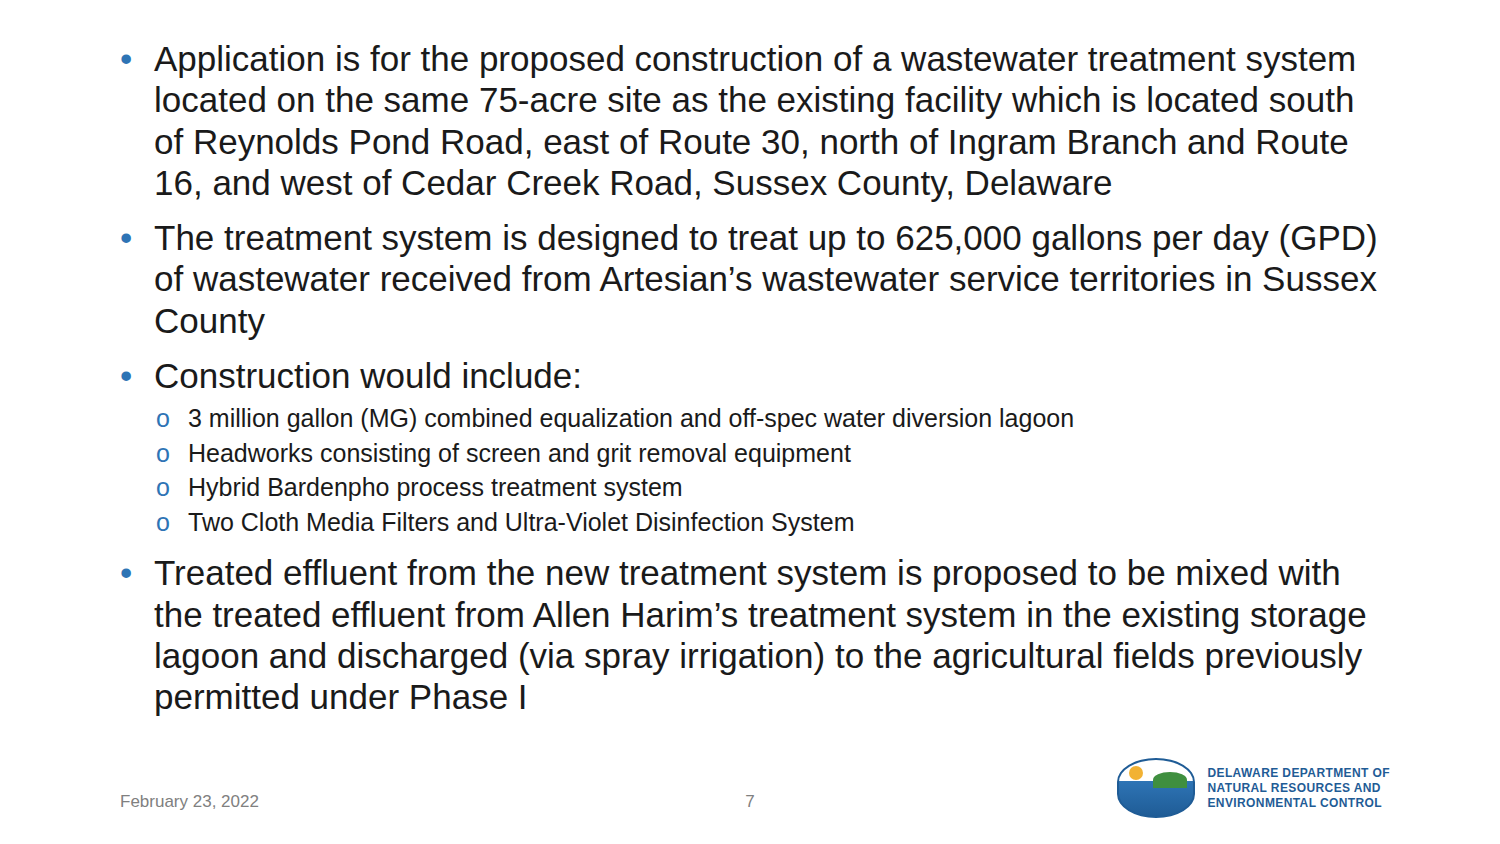Application is for the proposed construction of a wastewater treatment system located on the same 75-acre site as the existing facility which is located south of Reynolds Pond Road, east of Route 30, north of Ingram Branch and Route 16, and west of Cedar Creek Road, Sussex County, Delaware
The treatment system is designed to treat up to 625,000 gallons per day (GPD) of wastewater received from Artesian’s wastewater service territories in Sussex County
Construction would include:
3 million gallon (MG) combined equalization and off-spec water diversion lagoon
Headworks consisting of screen and grit removal equipment
Hybrid Bardenpho process treatment system
Two Cloth Media Filters and Ultra-Violet Disinfection System
Treated effluent from the new treatment system is proposed to be mixed with the treated effluent from Allen Harim’s treatment system in the existing storage lagoon and discharged (via spray irrigation) to the agricultural fields previously permitted under Phase I
February 23, 2022
7
Delaware Department of
Natural Resources and
Environmental Control